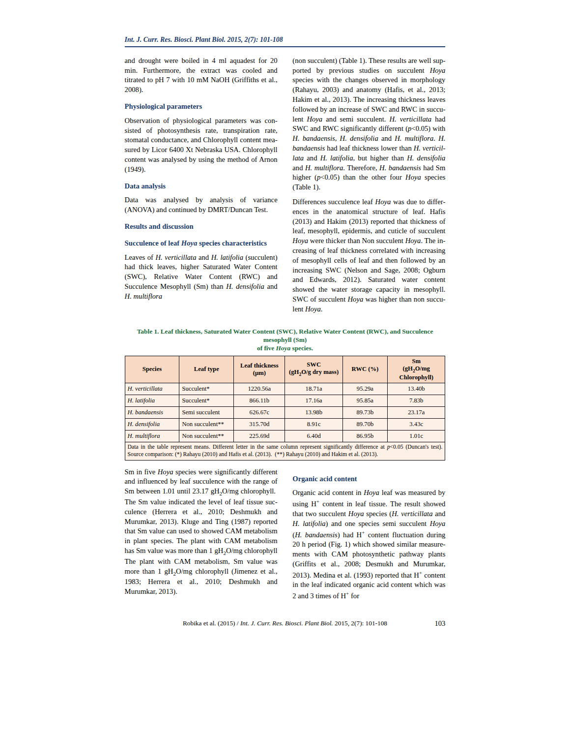Int. J. Curr. Res. Biosci. Plant Biol. 2015, 2(7): 101-108
and drought were boiled in 4 ml aquadest for 20 min. Furthermore, the extract was cooled and titrated to pH 7 with 10 mM NaOH (Griffiths et al., 2008).
Physiological parameters
Observation of physiological parameters was consisted of photosynthesis rate, transpiration rate, stomatal conductance, and Chlorophyll content measured by Licor 6400 Xt Nebraska USA. Chlorophyll content was analysed by using the method of Arnon (1949).
Data analysis
Data was analysed by analysis of variance (ANOVA) and continued by DMRT/Duncan Test.
Results and discussion
Succulence of leaf Hoya species characteristics
Leaves of H. verticillata and H. latifolia (succulent) had thick leaves, higher Saturated Water Content (SWC), Relative Water Content (RWC) and Succulence Mesophyll (Sm) than H. densifolia and H. multiflora
(non succulent) (Table 1). These results are well supported by previous studies on succulent Hoya species with the changes observed in morphology (Rahayu, 2003) and anatomy (Hafis, et al., 2013; Hakim et al., 2013). The increasing thickness leaves followed by an increase of SWC and RWC in succulent Hoya and semi succulent. H. verticillata had SWC and RWC significantly different (p<0.05) with H. bandaensis, H. densifolia and H. multiflora. H. bandaensis had leaf thickness lower than H. verticillata and H. latifolia, but higher than H. densifolia and H. multiflora. Therefore, H. bandaensis had Sm higher (p<0.05) than the other four Hoya species (Table 1).
Differences succulence leaf Hoya was due to differences in the anatomical structure of leaf. Hafis (2013) and Hakim (2013) reported that thickness of leaf, mesophyll, epidermis, and cuticle of succulent Hoya were thicker than Non succulent Hoya. The increasing of leaf thickness correlated with increasing of mesophyll cells of leaf and then followed by an increasing SWC (Nelson and Sage, 2008; Ogburn and Edwards, 2012). Saturated water content showed the water storage capacity in mesophyll. SWC of succulent Hoya was higher than non succulent Hoya.
Table 1. Leaf thickness, Saturated Water Content (SWC), Relative Water Content (RWC), and Succulence mesophyll (Sm)
of five Hoya species.
| Species | Leaf type | Leaf thickness (µm) | SWC (gH 2 O/g dry mass) | RWC (%) | Sm (gH 2 O/mg Chlorophyll) |
| --- | --- | --- | --- | --- | --- |
| H. verticillata | Succulent* | 1220.56a | 18.71a | 95.29a | 13.40b |
| H. latifolia | Succulent* | 866.11b | 17.16a | 95.85a | 7.83b |
| H. bandaensis | Semi succulent | 626.67c | 13.98b | 89.73b | 23.17a |
| H. densifolia | Non succulent** | 315.70d | 8.91c | 89.70b | 3.43c |
| H. multiflora | Non succulent** | 225.69d | 6.40d | 86.95b | 1.01c |
| Data in the table represent means. Different letter in the same column represent significantly difference at p <0.05 (Duncan's test). Source comparison: (*) Rahayu (2010) and Hafis et al. (2013). (**) Rahayu (2010) and Hakim et al. (2013). |
Sm in five Hoya species were significantly different and influenced by leaf succulence with the range of Sm between 1.01 until 23.17 gH2O/mg chlorophyll. The Sm value indicated the level of leaf tissue succulence (Herrera et al., 2010; Deshmukh and Murumkar, 2013). Kluge and Ting (1987) reported that Sm value can used to showed CAM metabolism in plant species. The plant with CAM metabolism has Sm value was more than 1 gH2O/mg chlorophyll The plant with CAM metabolism, Sm value was more than 1 gH2O/mg chlorophyll (Jimenez et al., 1983; Herrera et al., 2010; Deshmukh and Murumkar, 2013).
Organic acid content
Organic acid content in Hoya leaf was measured by using H+ content in leaf tissue. The result showed that two succulent Hoya species (H. verticillata and H. latifolia) and one species semi succulent Hoya (H. bandaensis) had H+ content fluctuation during 20 h period (Fig. 1) which showed similar measurements with CAM photosynthetic pathway plants (Griffits et al., 2008; Desmukh and Murumkar, 2013). Medina et al. (1993) reported that H+ content in the leaf indicated organic acid content which was 2 and 3 times of H+ for
Robika et al. (2015) / Int. J. Curr. Res. Biosci. Plant Biol. 2015, 2(7): 101-108 103